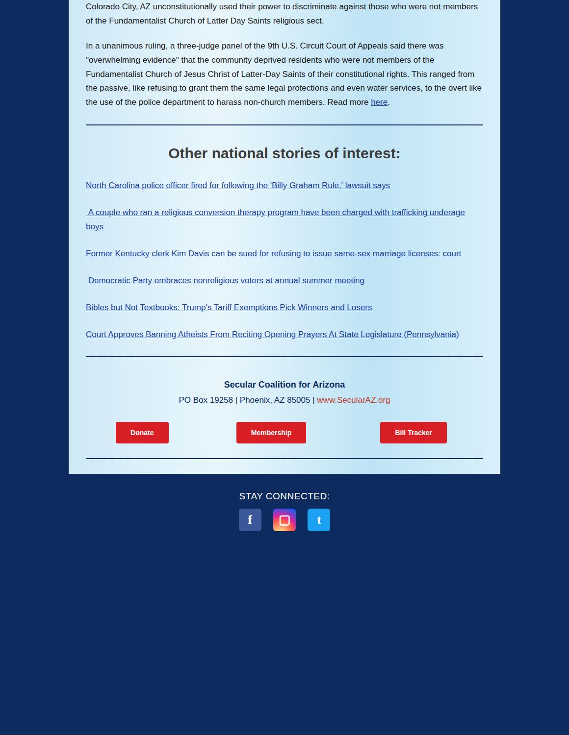Colorado City, AZ unconstitutionally used their power to discriminate against those who were not members of the Fundamentalist Church of Latter Day Saints religious sect.
In a unanimous ruling, a three-judge panel of the 9th U.S. Circuit Court of Appeals said there was "overwhelming evidence" that the community deprived residents who were not members of the Fundamentalist Church of Jesus Christ of Latter-Day Saints of their constitutional rights. This ranged from the passive, like refusing to grant them the same legal protections and even water services, to the overt like the use of the police department to harass non-church members. Read more here.
Other national stories of interest:
North Carolina police officer fired for following the 'Billy Graham Rule,' lawsuit says
A couple who ran a religious conversion therapy program have been charged with trafficking underage boys
Former Kentucky clerk Kim Davis can be sued for refusing to issue same-sex marriage licenses: court
Democratic Party embraces nonreligious voters at annual summer meeting
Bibles but Not Textbooks: Trump's Tariff Exemptions Pick Winners and Losers
Court Approves Banning Atheists From Reciting Opening Prayers At State Legislature (Pennsylvania)
Secular Coalition for Arizona
PO Box 19258 | Phoenix, AZ 85005 | www.SecularAZ.org
| Donate | Membership | Bill Tracker |
STAY CONNECTED:
f ▢ t